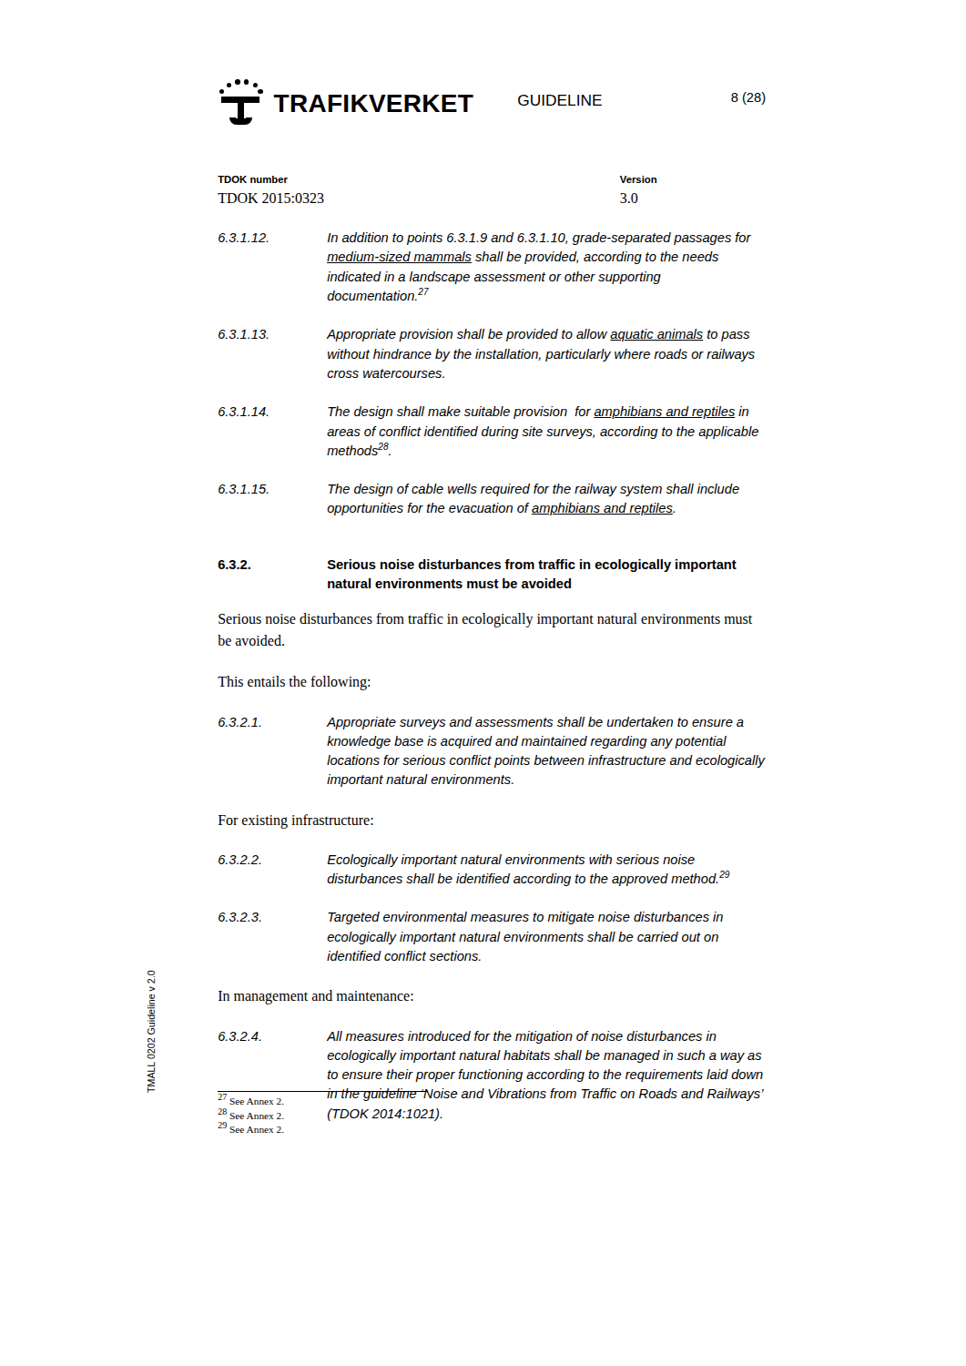TRAFIKVERKET
GUIDELINE
8 (28)
TDOK number
TDOK 2015:0323
Version
3.0
6.3.1.12.
In addition to points 6.3.1.9 and 6.3.1.10, grade-separated passages for medium-sized mammals shall be provided, according to the needs indicated in a landscape assessment or other supporting documentation.27
6.3.1.13.
Appropriate provision shall be provided to allow aquatic animals to pass without hindrance by the installation, particularly where roads or railways cross watercourses.
6.3.1.14.
The design shall make suitable provision for amphibians and reptiles in areas of conflict identified during site surveys, according to the applicable methods28.
6.3.1.15.
The design of cable wells required for the railway system shall include opportunities for the evacuation of amphibians and reptiles.
6.3.2. Serious noise disturbances from traffic in ecologically important natural environments must be avoided
Serious noise disturbances from traffic in ecologically important natural environments must be avoided.
This entails the following:
6.3.2.1.
Appropriate surveys and assessments shall be undertaken to ensure a knowledge base is acquired and maintained regarding any potential locations for serious conflict points between infrastructure and ecologically important natural environments.
For existing infrastructure:
6.3.2.2.
Ecologically important natural environments with serious noise disturbances shall be identified according to the approved method.29
6.3.2.3.
Targeted environmental measures to mitigate noise disturbances in ecologically important natural environments shall be carried out on identified conflict sections.
In management and maintenance:
6.3.2.4.
All measures introduced for the mitigation of noise disturbances in ecologically important natural habitats shall be managed in such a way as to ensure their proper functioning according to the requirements laid down in the guideline ‘Noise and Vibrations from Traffic on Roads and Railways’ (TDOK 2014:1021).
27 See Annex 2.
28 See Annex 2.
29 See Annex 2.
TMALL 0202 Guideline v 2.0